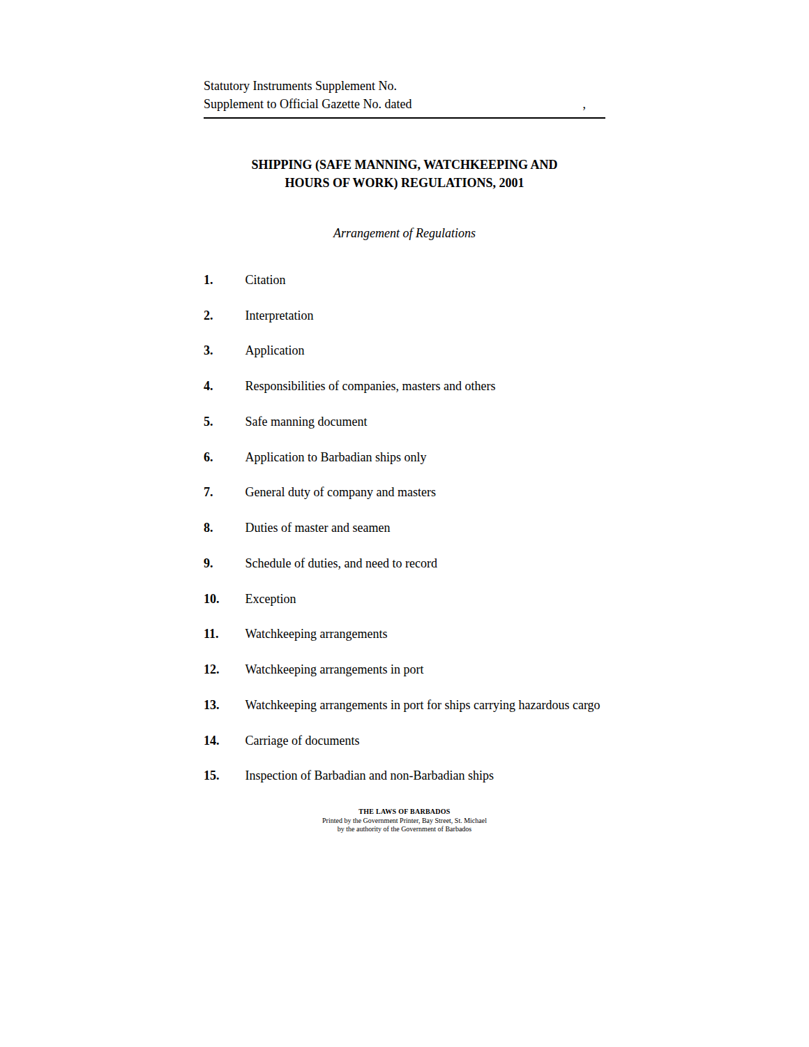Statutory Instruments Supplement No.
Supplement to Official Gazette No. dated ,
Shipping (Safe Manning, Watchkeeping and Hours of Work) Regulations, 2001
Arrangement of Regulations
1. Citation
2. Interpretation
3. Application
4. Responsibilities of companies, masters and others
5. Safe manning document
6. Application to Barbadian ships only
7. General duty of company and masters
8. Duties of master and seamen
9. Schedule of duties, and need to record
10. Exception
11. Watchkeeping arrangements
12. Watchkeeping arrangements in port
13. Watchkeeping arrangements in port for ships carrying hazardous cargo
14. Carriage of documents
15. Inspection of Barbadian and non-Barbadian ships
THE LAWS OF BARBADOS
Printed by the Government Printer, Bay Street, St. Michael
by the authority of the Government of Barbados